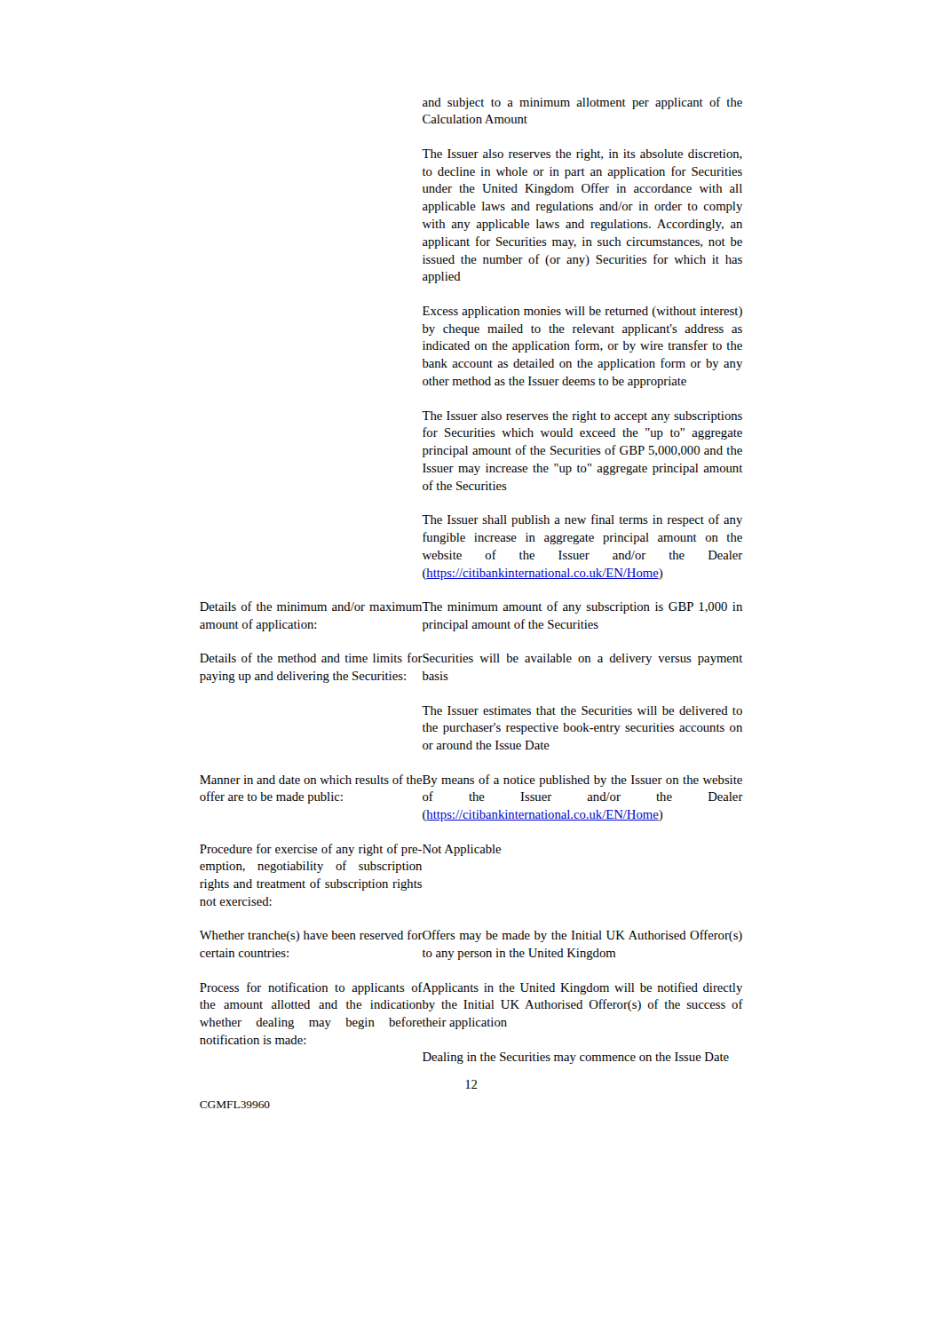and subject to a minimum allotment per applicant of the Calculation Amount
The Issuer also reserves the right, in its absolute discretion, to decline in whole or in part an application for Securities under the United Kingdom Offer in accordance with all applicable laws and regulations and/or in order to comply with any applicable laws and regulations. Accordingly, an applicant for Securities may, in such circumstances, not be issued the number of (or any) Securities for which it has applied
Excess application monies will be returned (without interest) by cheque mailed to the relevant applicant's address as indicated on the application form, or by wire transfer to the bank account as detailed on the application form or by any other method as the Issuer deems to be appropriate
The Issuer also reserves the right to accept any subscriptions for Securities which would exceed the "up to" aggregate principal amount of the Securities of GBP 5,000,000 and the Issuer may increase the "up to" aggregate principal amount of the Securities
The Issuer shall publish a new final terms in respect of any fungible increase in aggregate principal amount on the website of the Issuer and/or the Dealer (https://citibankinternational.co.uk/EN/Home)
| Details of the minimum and/or maximum amount of application: | The minimum amount of any subscription is GBP 1,000 in principal amount of the Securities |
| Details of the method and time limits for paying up and delivering the Securities: | Securities will be available on a delivery versus payment basis The Issuer estimates that the Securities will be delivered to the purchaser's respective book-entry securities accounts on or around the Issue Date |
| Manner in and date on which results of the offer are to be made public: | By means of a notice published by the Issuer on the website of the Issuer and/or the Dealer ( https://citibankinternational.co.uk/EN/Home ) |
| Procedure for exercise of any right of pre-emption, negotiability of subscription rights and treatment of subscription rights not exercised: | Not Applicable |
| Whether tranche(s) have been reserved for certain countries: | Offers may be made by the Initial UK Authorised Offeror(s) to any person in the United Kingdom |
| Process for notification to applicants of the amount allotted and the indication whether dealing may begin before notification is made: | Applicants in the United Kingdom will be notified directly by the Initial UK Authorised Offeror(s) of the success of their application Dealing in the Securities may commence on the Issue Date |
12
CGMFL39960